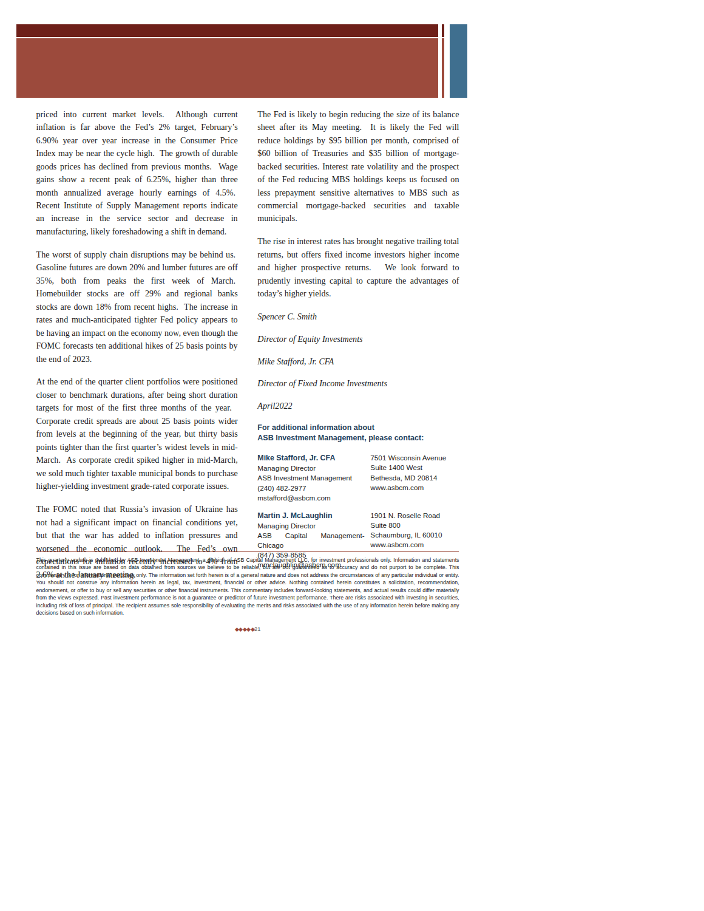priced into current market levels. Although current inflation is far above the Fed’s 2% target, February’s 6.90% year over year increase in the Consumer Price Index may be near the cycle high. The growth of durable goods prices has declined from previous months. Wage gains show a recent peak of 6.25%, higher than three month annualized average hourly earnings of 4.5%. Recent Institute of Supply Management reports indicate an increase in the service sector and decrease in manufacturing, likely foreshadowing a shift in demand.
The worst of supply chain disruptions may be behind us. Gasoline futures are down 20% and lumber futures are off 35%, both from peaks the first week of March. Homebuilder stocks are off 29% and regional banks stocks are down 18% from recent highs. The increase in rates and much-anticipated tighter Fed policy appears to be having an impact on the economy now, even though the FOMC forecasts ten additional hikes of 25 basis points by the end of 2023.
At the end of the quarter client portfolios were positioned closer to benchmark durations, after being short duration targets for most of the first three months of the year. Corporate credit spreads are about 25 basis points wider from levels at the beginning of the year, but thirty basis points tighter than the first quarter’s widest levels in mid-March. As corporate credit spiked higher in mid-March, we sold much tighter taxable municipal bonds to purchase higher-yielding investment grade-rated corporate issues.
The FOMC noted that Russia’s invasion of Ukraine has not had a significant impact on financial conditions yet, but that the war has added to inflation pressures and worsened the economic outlook. The Fed’s own expectations for inflation recently increased to 4% from 2.6% at the January meeting.
The Fed is likely to begin reducing the size of its balance sheet after its May meeting. It is likely the Fed will reduce holdings by $95 billion per month, comprised of $60 billion of Treasuries and $35 billion of mortgage-backed securities. Interest rate volatility and the prospect of the Fed reducing MBS holdings keeps us focused on less prepayment sensitive alternatives to MBS such as commercial mortgage-backed securities and taxable municipals.
The rise in interest rates has brought negative trailing total returns, but offers fixed income investors higher income and higher prospective returns. We look forward to prudently investing capital to capture the advantages of today’s higher yields.
Spencer C. Smith
Director of Equity Investments
Mike Stafford, Jr. CFA
Director of Fixed Income Investments
April2022
For additional information about
ASB Investment Management, please contact:
| Mike Stafford, Jr. CFA Managing Director ASB Investment Management (240) 482-2977 mstafford@asbcm.com | 7501 Wisconsin Avenue Suite 1400 West Bethesda, MD 20814 www.asbcm.com |
| Martin J. McLaughlin Managing Director ASB Capital Management-Chicago (847) 359-8585 mmclaughlin@asbcm.com | 1901 N. Roselle Road Suite 800 Schaumburg, IL 60010 www.asbcm.com |
This quarterly update is published by ASB Investment Management, a division of ASB Capital Management LLC, for investment professionals only. Information and statements contained in this issue are based on data obtained from sources we believe to be reliable, but are not guaranteed as to accuracy and do not purport to be complete. This commentary is for informational purposes only. The information set forth herein is of a general nature and does not address the circumstances of any particular individual or entity. You should not construe any information herein as legal, tax, investment, financial or other advice. Nothing contained herein constitutes a solicitation, recommendation, endorsement, or offer to buy or sell any securities or other financial instruments. This commentary includes forward-looking statements, and actual results could differ materially from the views expressed. Past investment performance is not a guarantee or predictor of future investment performance. There are risks associated with investing in securities, including risk of loss of principal. The recipient assumes sole responsibility of evaluating the merits and risks associated with the use of any information herein before making any decisions based on such information.
◆◆◆◆◆21